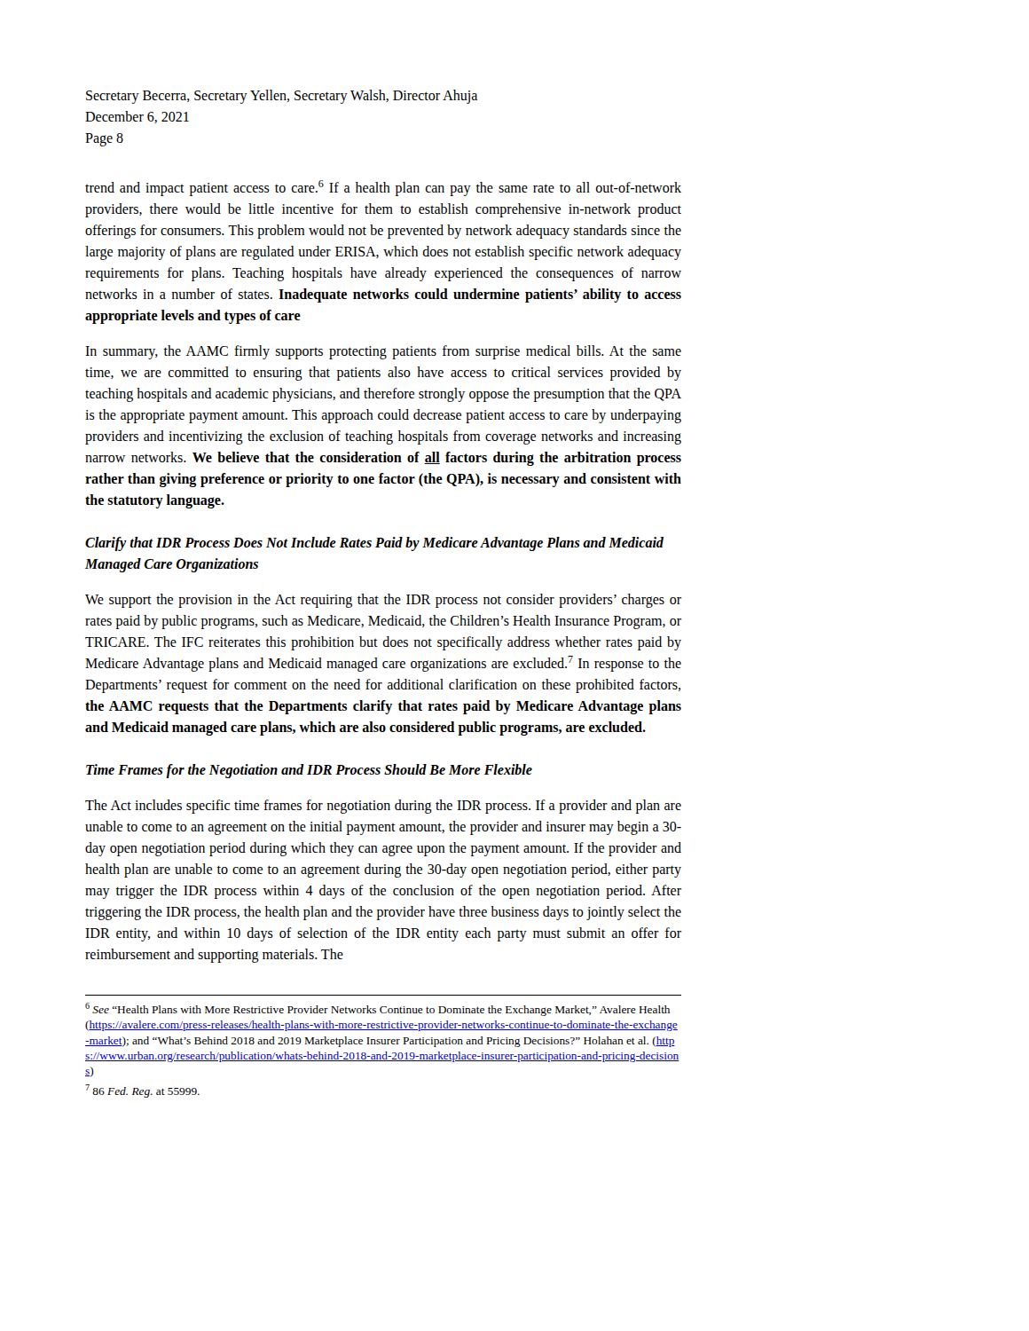Secretary Becerra, Secretary Yellen, Secretary Walsh, Director Ahuja
December 6, 2021
Page 8
trend and impact patient access to care.6 If a health plan can pay the same rate to all out-of-network providers, there would be little incentive for them to establish comprehensive in-network product offerings for consumers. This problem would not be prevented by network adequacy standards since the large majority of plans are regulated under ERISA, which does not establish specific network adequacy requirements for plans. Teaching hospitals have already experienced the consequences of narrow networks in a number of states. Inadequate networks could undermine patients’ ability to access appropriate levels and types of care
In summary, the AAMC firmly supports protecting patients from surprise medical bills. At the same time, we are committed to ensuring that patients also have access to critical services provided by teaching hospitals and academic physicians, and therefore strongly oppose the presumption that the QPA is the appropriate payment amount. This approach could decrease patient access to care by underpaying providers and incentivizing the exclusion of teaching hospitals from coverage networks and increasing narrow networks. We believe that the consideration of all factors during the arbitration process rather than giving preference or priority to one factor (the QPA), is necessary and consistent with the statutory language.
Clarify that IDR Process Does Not Include Rates Paid by Medicare Advantage Plans and Medicaid Managed Care Organizations
We support the provision in the Act requiring that the IDR process not consider providers’ charges or rates paid by public programs, such as Medicare, Medicaid, the Children’s Health Insurance Program, or TRICARE. The IFC reiterates this prohibition but does not specifically address whether rates paid by Medicare Advantage plans and Medicaid managed care organizations are excluded.7 In response to the Departments’ request for comment on the need for additional clarification on these prohibited factors, the AAMC requests that the Departments clarify that rates paid by Medicare Advantage plans and Medicaid managed care plans, which are also considered public programs, are excluded.
Time Frames for the Negotiation and IDR Process Should Be More Flexible
The Act includes specific time frames for negotiation during the IDR process. If a provider and plan are unable to come to an agreement on the initial payment amount, the provider and insurer may begin a 30-day open negotiation period during which they can agree upon the payment amount. If the provider and health plan are unable to come to an agreement during the 30-day open negotiation period, either party may trigger the IDR process within 4 days of the conclusion of the open negotiation period. After triggering the IDR process, the health plan and the provider have three business days to jointly select the IDR entity, and within 10 days of selection of the IDR entity each party must submit an offer for reimbursement and supporting materials. The
6 See “Health Plans with More Restrictive Provider Networks Continue to Dominate the Exchange Market,” Avalere Health (https://avalere.com/press-releases/health-plans-with-more-restrictive-provider-networks-continue-to-dominate-the-exchange-market); and “What’s Behind 2018 and 2019 Marketplace Insurer Participation and Pricing Decisions?” Holahan et al. (https://www.urban.org/research/publication/whats-behind-2018-and-2019-marketplace-insurer-participation-and-pricing-decisions)
7 86 Fed. Reg. at 55999.